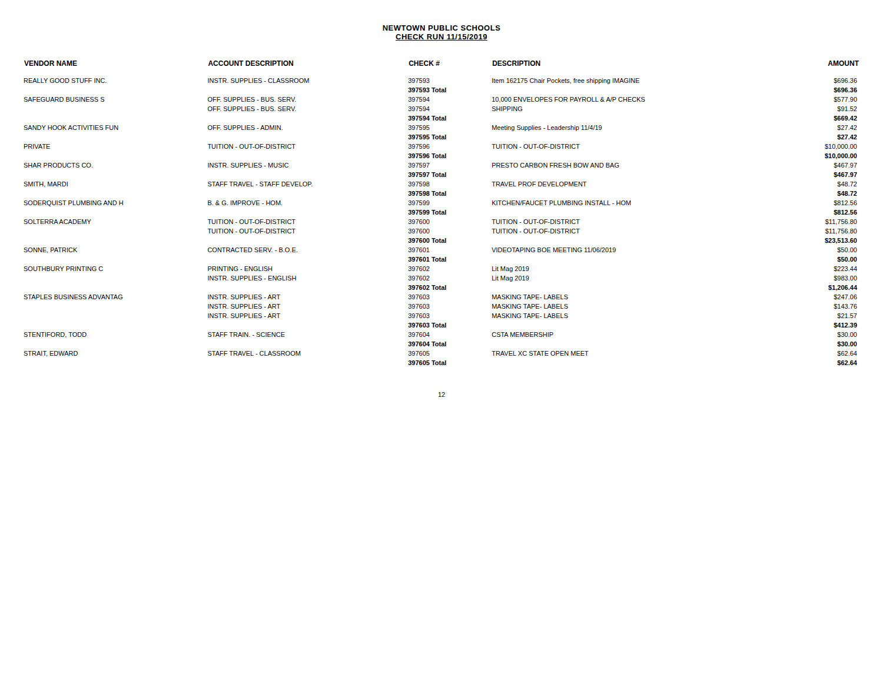NEWTOWN PUBLIC SCHOOLS
CHECK RUN 11/15/2019
| VENDOR NAME | ACCOUNT DESCRIPTION | CHECK # | DESCRIPTION | AMOUNT |
| --- | --- | --- | --- | --- |
| REALLY GOOD STUFF INC. | INSTR. SUPPLIES - CLASSROOM | 397593 | Item 162175 Chair Pockets, free shipping IMAGINE | $696.36 |
| | | 397593 Total | | $696.36 |
| SAFEGUARD BUSINESS S | OFF. SUPPLIES - BUS. SERV. | 397594 | 10,000 ENVELOPES FOR PAYROLL & A/P CHECKS | $577.90 |
| | OFF. SUPPLIES - BUS. SERV. | 397594 | SHIPPING | $91.52 |
| | | 397594 Total | | $669.42 |
| SANDY HOOK ACTIVITIES FUN | OFF. SUPPLIES - ADMIN. | 397595 | Meeting Supplies - Leadership 11/4/19 | $27.42 |
| | | 397595 Total | | $27.42 |
| PRIVATE | TUITION - OUT-OF-DISTRICT | 397596 | TUITION - OUT-OF-DISTRICT | $10,000.00 |
| | | 397596 Total | | $10,000.00 |
| SHAR PRODUCTS CO. | INSTR. SUPPLIES - MUSIC | 397597 | PRESTO CARBON FRESH BOW AND BAG | $467.97 |
| | | 397597 Total | | $467.97 |
| SMITH, MARDI | STAFF TRAVEL - STAFF DEVELOP. | 397598 | TRAVEL PROF DEVELOPMENT | $48.72 |
| | | 397598 Total | | $48.72 |
| SODERQUIST PLUMBING AND H | B. & G. IMPROVE - HOM. | 397599 | KITCHEN/FAUCET PLUMBING INSTALL - HOM | $812.56 |
| | | 397599 Total | | $812.56 |
| SOLTERRA ACADEMY | TUITION - OUT-OF-DISTRICT | 397600 | TUITION - OUT-OF-DISTRICT | $11,756.80 |
| | TUITION - OUT-OF-DISTRICT | 397600 | TUITION - OUT-OF-DISTRICT | $11,756.80 |
| | | 397600 Total | | $23,513.60 |
| SONNE, PATRICK | CONTRACTED SERV. - B.O.E. | 397601 | VIDEOTAPING BOE MEETING 11/06/2019 | $50.00 |
| | | 397601 Total | | $50.00 |
| SOUTHBURY PRINTING C | PRINTING - ENGLISH | 397602 | Lit Mag 2019 | $223.44 |
| | INSTR. SUPPLIES - ENGLISH | 397602 | Lit Mag 2019 | $983.00 |
| | | 397602 Total | | $1,206.44 |
| STAPLES BUSINESS ADVANTAG | INSTR. SUPPLIES - ART | 397603 | MASKING TAPE- LABELS | $247.06 |
| | INSTR. SUPPLIES - ART | 397603 | MASKING TAPE- LABELS | $143.76 |
| | INSTR. SUPPLIES - ART | 397603 | MASKING TAPE- LABELS | $21.57 |
| | | 397603 Total | | $412.39 |
| STENTIFORD, TODD | STAFF TRAIN. - SCIENCE | 397604 | CSTA MEMBERSHIP | $30.00 |
| | | 397604 Total | | $30.00 |
| STRAIT, EDWARD | STAFF TRAVEL - CLASSROOM | 397605 | TRAVEL XC STATE OPEN MEET | $62.64 |
| | | 397605 Total | | $62.64 |
12